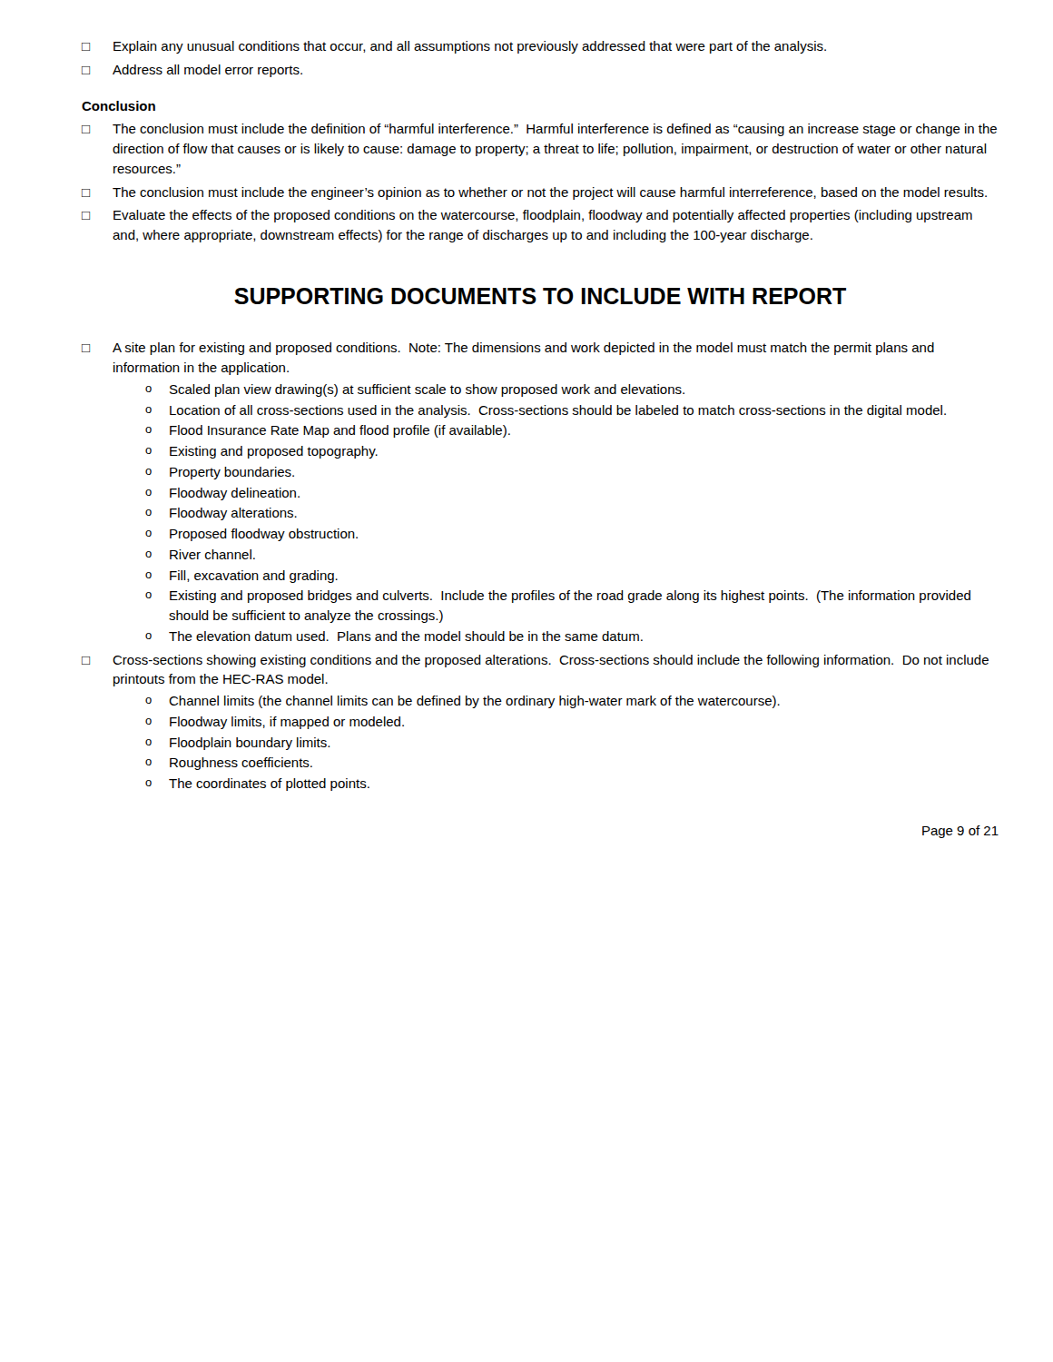Explain any unusual conditions that occur, and all assumptions not previously addressed that were part of the analysis.
Address all model error reports.
Conclusion
The conclusion must include the definition of “harmful interference.” Harmful interference is defined as “causing an increase stage or change in the direction of flow that causes or is likely to cause: damage to property; a threat to life; pollution, impairment, or destruction of water or other natural resources.”
The conclusion must include the engineer’s opinion as to whether or not the project will cause harmful interreference, based on the model results.
Evaluate the effects of the proposed conditions on the watercourse, floodplain, floodway and potentially affected properties (including upstream and, where appropriate, downstream effects) for the range of discharges up to and including the 100-year discharge.
SUPPORTING DOCUMENTS TO INCLUDE WITH REPORT
A site plan for existing and proposed conditions. Note: The dimensions and work depicted in the model must match the permit plans and information in the application.
Scaled plan view drawing(s) at sufficient scale to show proposed work and elevations.
Location of all cross-sections used in the analysis. Cross-sections should be labeled to match cross-sections in the digital model.
Flood Insurance Rate Map and flood profile (if available).
Existing and proposed topography.
Property boundaries.
Floodway delineation.
Floodway alterations.
Proposed floodway obstruction.
River channel.
Fill, excavation and grading.
Existing and proposed bridges and culverts. Include the profiles of the road grade along its highest points. (The information provided should be sufficient to analyze the crossings.)
The elevation datum used. Plans and the model should be in the same datum.
Cross-sections showing existing conditions and the proposed alterations. Cross-sections should include the following information. Do not include printouts from the HEC-RAS model.
Channel limits (the channel limits can be defined by the ordinary high-water mark of the watercourse).
Floodway limits, if mapped or modeled.
Floodplain boundary limits.
Roughness coefficients.
The coordinates of plotted points.
Page 9 of 21